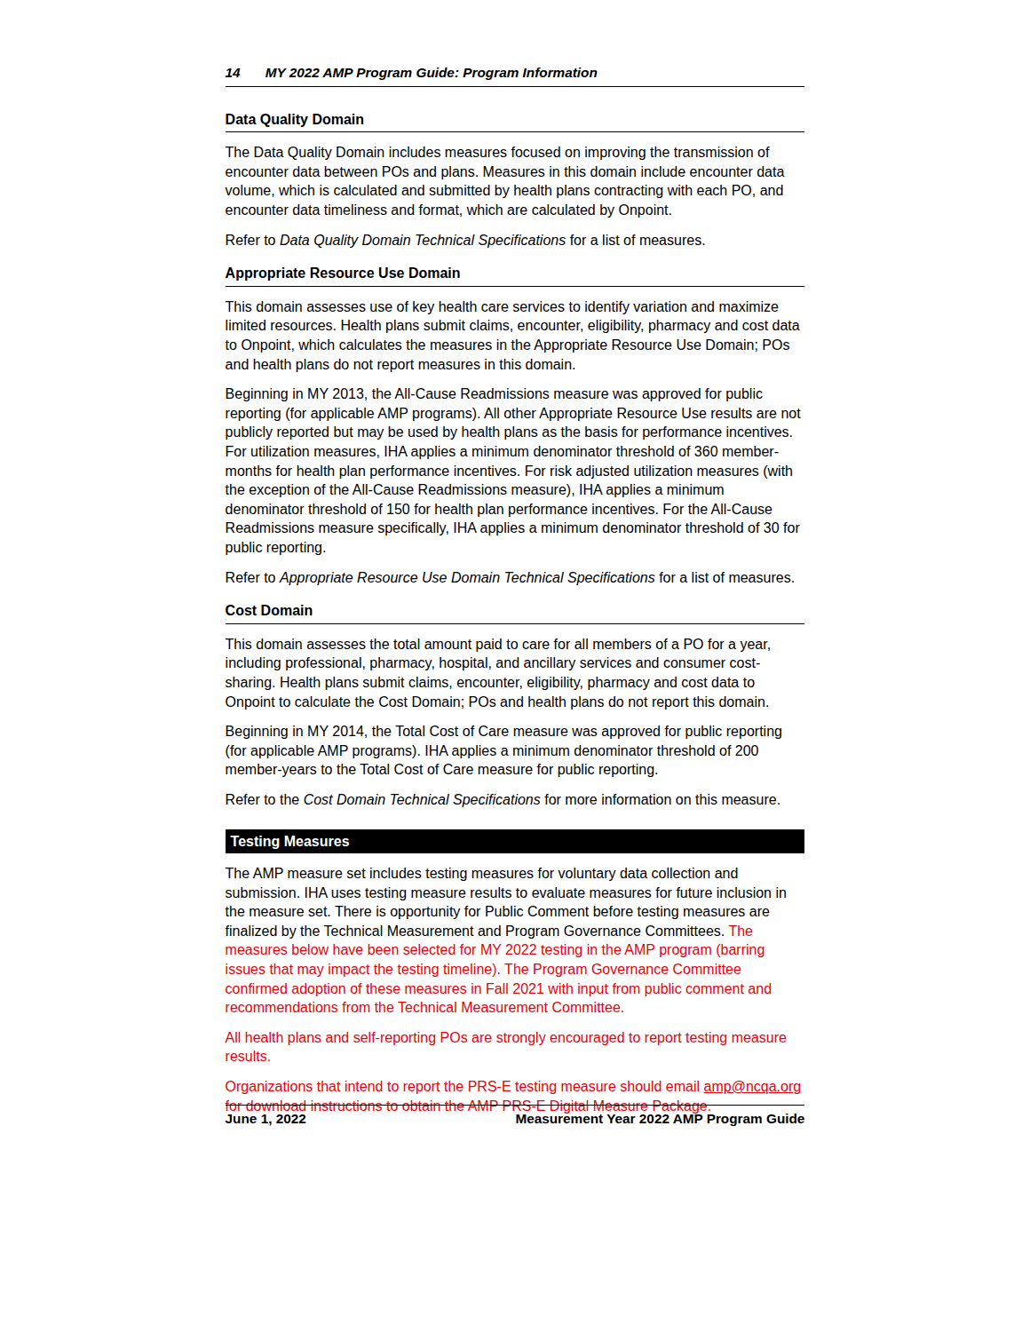14 MY 2022 AMP Program Guide: Program Information
Data Quality Domain
The Data Quality Domain includes measures focused on improving the transmission of encounter data between POs and plans. Measures in this domain include encounter data volume, which is calculated and submitted by health plans contracting with each PO, and encounter data timeliness and format, which are calculated by Onpoint.
Refer to Data Quality Domain Technical Specifications for a list of measures.
Appropriate Resource Use Domain
This domain assesses use of key health care services to identify variation and maximize limited resources. Health plans submit claims, encounter, eligibility, pharmacy and cost data to Onpoint, which calculates the measures in the Appropriate Resource Use Domain; POs and health plans do not report measures in this domain.
Beginning in MY 2013, the All-Cause Readmissions measure was approved for public reporting (for applicable AMP programs). All other Appropriate Resource Use results are not publicly reported but may be used by health plans as the basis for performance incentives. For utilization measures, IHA applies a minimum denominator threshold of 360 member-months for health plan performance incentives. For risk adjusted utilization measures (with the exception of the All-Cause Readmissions measure), IHA applies a minimum denominator threshold of 150 for health plan performance incentives. For the All-Cause Readmissions measure specifically, IHA applies a minimum denominator threshold of 30 for public reporting.
Refer to Appropriate Resource Use Domain Technical Specifications for a list of measures.
Cost Domain
This domain assesses the total amount paid to care for all members of a PO for a year, including professional, pharmacy, hospital, and ancillary services and consumer cost-sharing. Health plans submit claims, encounter, eligibility, pharmacy and cost data to Onpoint to calculate the Cost Domain; POs and health plans do not report this domain.
Beginning in MY 2014, the Total Cost of Care measure was approved for public reporting (for applicable AMP programs). IHA applies a minimum denominator threshold of 200 member-years to the Total Cost of Care measure for public reporting.
Refer to the Cost Domain Technical Specifications for more information on this measure.
Testing Measures
The AMP measure set includes testing measures for voluntary data collection and submission. IHA uses testing measure results to evaluate measures for future inclusion in the measure set. There is opportunity for Public Comment before testing measures are finalized by the Technical Measurement and Program Governance Committees. The measures below have been selected for MY 2022 testing in the AMP program (barring issues that may impact the testing timeline). The Program Governance Committee confirmed adoption of these measures in Fall 2021 with input from public comment and recommendations from the Technical Measurement Committee.
All health plans and self-reporting POs are strongly encouraged to report testing measure results.
Organizations that intend to report the PRS-E testing measure should email amp@ncqa.org for download instructions to obtain the AMP PRS-E Digital Measure Package.
June 1, 2022 Measurement Year 2022 AMP Program Guide